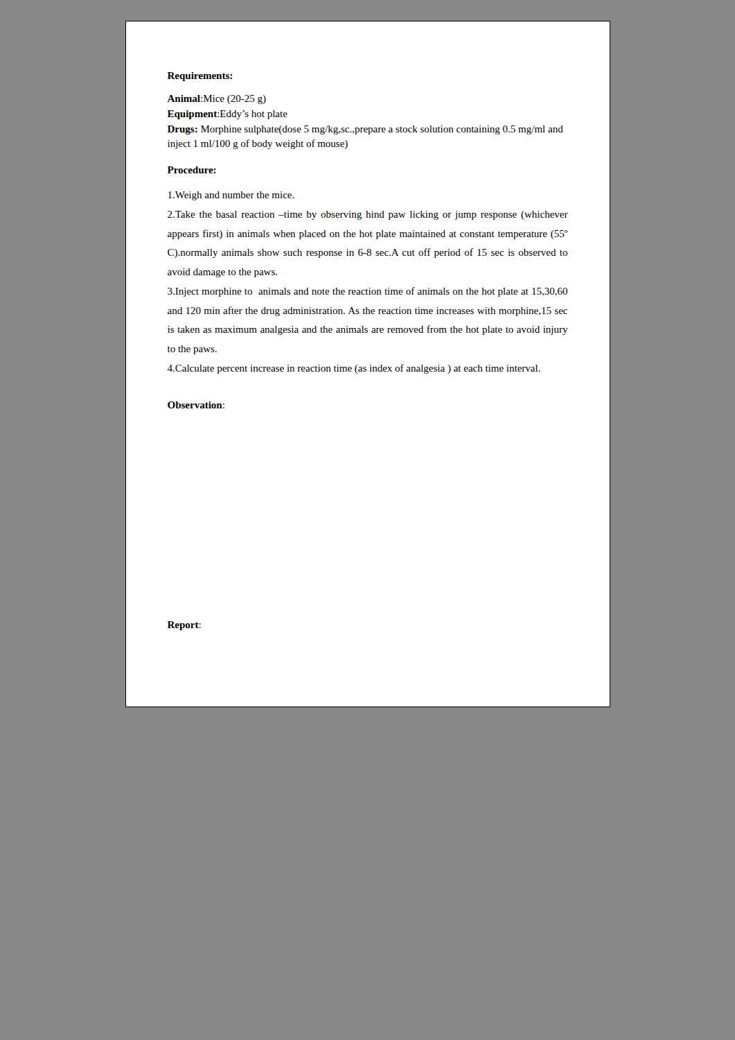Requirements:
Animal:Mice (20-25 g)
Equipment:Eddy’s hot plate
Drugs: Morphine sulphate(dose 5 mg/kg,sc.,prepare a stock solution containing 0.5 mg/ml and inject 1 ml/100 g of body weight of mouse)
Procedure:
1.Weigh and number the mice.
2.Take the basal reaction –time by observing hind paw licking or jump response (whichever appears first) in animals when placed on the hot plate maintained at constant temperature (55º C).normally animals show such response in 6-8 sec.A cut off period of 15 sec is observed to avoid damage to the paws.
3.Inject morphine to animals and note the reaction time of animals on the hot plate at 15,30,60 and 120 min after the drug administration. As the reaction time increases with morphine,15 sec is taken as maximum analgesia and the animals are removed from the hot plate to avoid injury to the paws.
4.Calculate percent increase in reaction time (as index of analgesia ) at each time interval.
Observation:
Report: